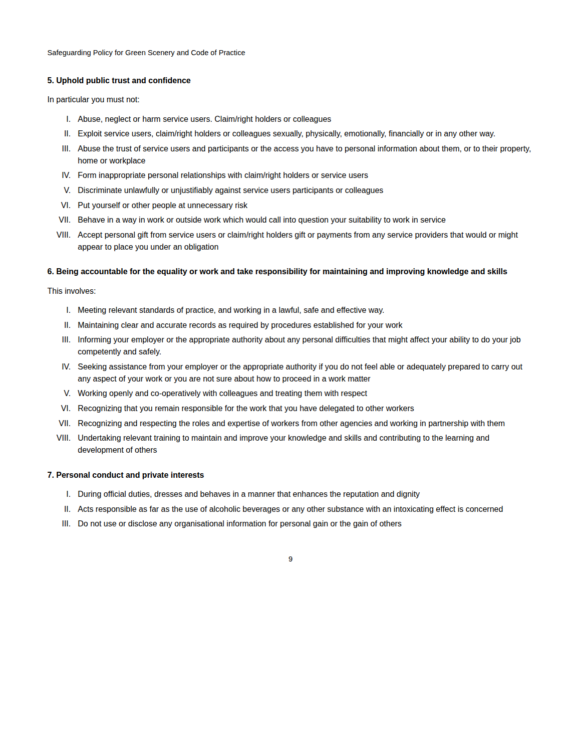Safeguarding Policy for Green Scenery and Code of Practice
5. Uphold public trust and confidence
In particular you must not:
Abuse, neglect or harm service users. Claim/right holders or colleagues
Exploit service users, claim/right holders or colleagues sexually, physically, emotionally, financially or in any other way.
Abuse the trust of service users and participants or the access you have to personal information about them, or to their property, home or workplace
Form inappropriate personal relationships with claim/right holders or service users
Discriminate unlawfully or unjustifiably against service users participants or colleagues
Put yourself or other people at unnecessary risk
Behave in a way in work or outside work which would call into question your suitability to work in service
Accept personal gift from service users or claim/right holders gift or payments from any service providers that would or might appear to place you under an obligation
6. Being accountable for the equality or work and take responsibility for maintaining and improving knowledge and skills
This involves:
Meeting relevant standards of practice, and working in a lawful, safe and effective way.
Maintaining clear and accurate records as required by procedures established for your work
Informing your employer or the appropriate authority about any personal difficulties that might affect your ability to do your job competently and safely.
Seeking assistance from your employer or the appropriate authority if you do not feel able or adequately prepared to carry out any aspect of your work or you are not sure about how to proceed in a work matter
Working openly and co-operatively with colleagues and treating them with respect
Recognizing that you remain responsible for the work that you have delegated to other workers
Recognizing and respecting the roles and expertise of workers from other agencies and working in partnership with them
Undertaking relevant training to maintain and improve your knowledge and skills and contributing to the learning and development of others
7. Personal conduct and private interests
During official duties, dresses and behaves in a manner that enhances the reputation and dignity
Acts responsible as far as the use of alcoholic beverages or any other substance with an intoxicating effect is concerned
Do not use or disclose any organisational information for personal gain or the gain of others
9